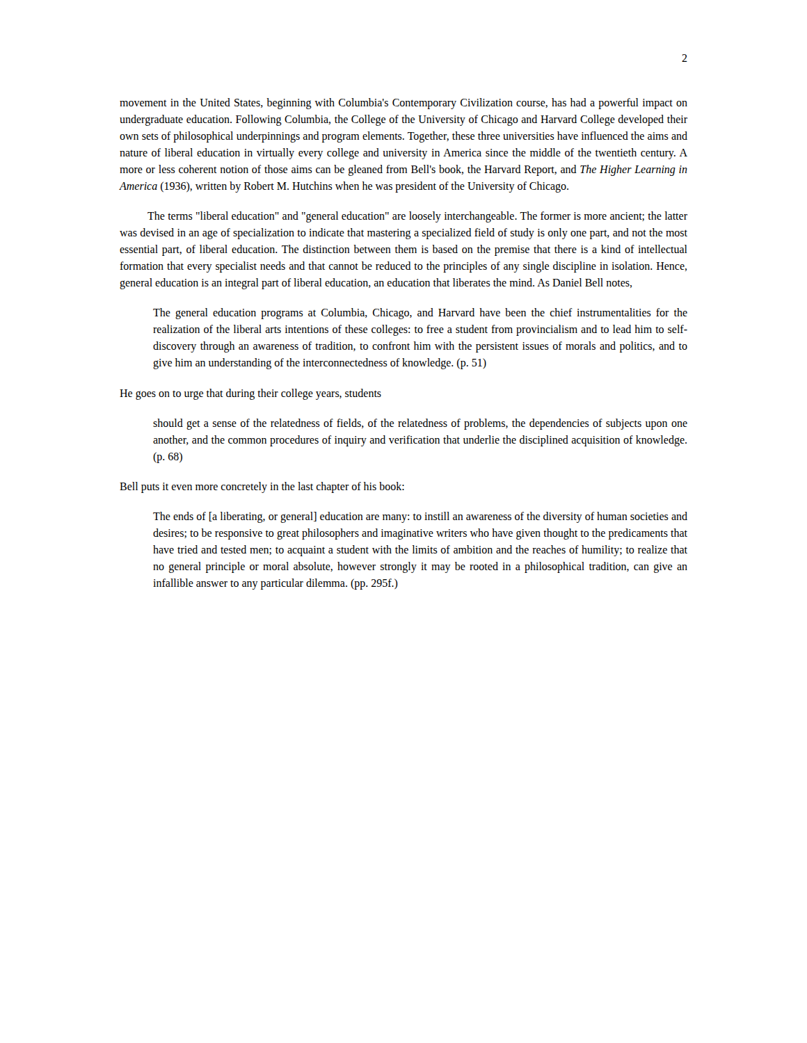2
movement in the United States, beginning with Columbia's Contemporary Civilization course, has had a powerful impact on undergraduate education. Following Columbia, the College of the University of Chicago and Harvard College developed their own sets of philosophical underpinnings and program elements. Together, these three universities have influenced the aims and nature of liberal education in virtually every college and university in America since the middle of the twentieth century. A more or less coherent notion of those aims can be gleaned from Bell's book, the Harvard Report, and The Higher Learning in America (1936), written by Robert M. Hutchins when he was president of the University of Chicago.
The terms "liberal education" and "general education" are loosely interchangeable. The former is more ancient; the latter was devised in an age of specialization to indicate that mastering a specialized field of study is only one part, and not the most essential part, of liberal education. The distinction between them is based on the premise that there is a kind of intellectual formation that every specialist needs and that cannot be reduced to the principles of any single discipline in isolation. Hence, general education is an integral part of liberal education, an education that liberates the mind. As Daniel Bell notes,
The general education programs at Columbia, Chicago, and Harvard have been the chief instrumentalities for the realization of the liberal arts intentions of these colleges: to free a student from provincialism and to lead him to self-discovery through an awareness of tradition, to confront him with the persistent issues of morals and politics, and to give him an understanding of the interconnectedness of knowledge. (p. 51)
He goes on to urge that during their college years, students
should get a sense of the relatedness of fields, of the relatedness of problems, the dependencies of subjects upon one another, and the common procedures of inquiry and verification that underlie the disciplined acquisition of knowledge. (p. 68)
Bell puts it even more concretely in the last chapter of his book:
The ends of [a liberating, or general] education are many: to instill an awareness of the diversity of human societies and desires; to be responsive to great philosophers and imaginative writers who have given thought to the predicaments that have tried and tested men; to acquaint a student with the limits of ambition and the reaches of humility; to realize that no general principle or moral absolute, however strongly it may be rooted in a philosophical tradition, can give an infallible answer to any particular dilemma. (pp. 295f.)